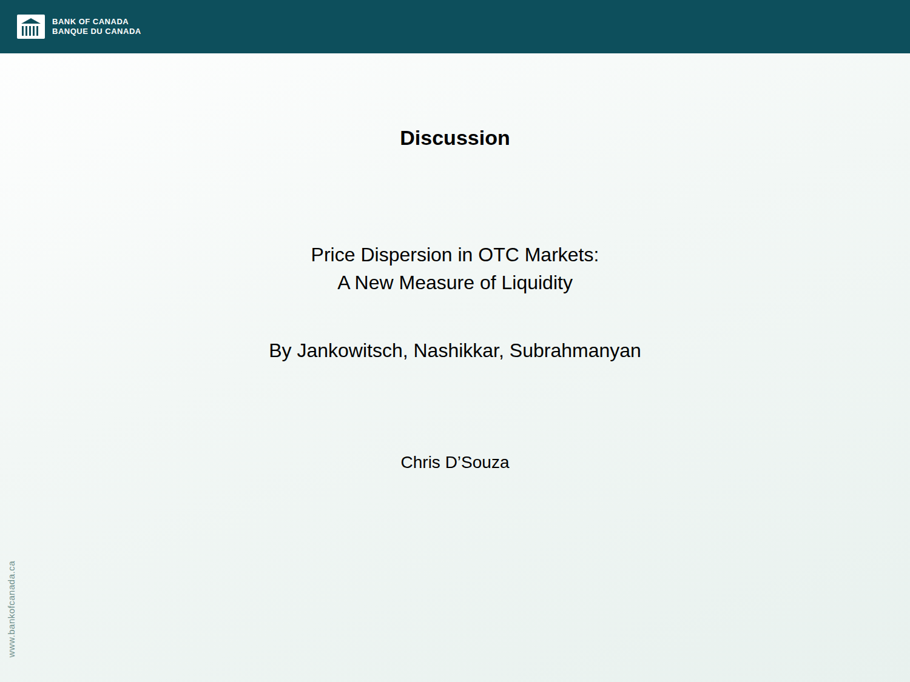BANK OF CANADA
BANQUE DU CANADA
www.bankofcanada.ca
Discussion
Price Dispersion in OTC Markets:
A New Measure of Liquidity
By Jankowitsch, Nashikkar, Subrahmanyan
Chris D’Souza